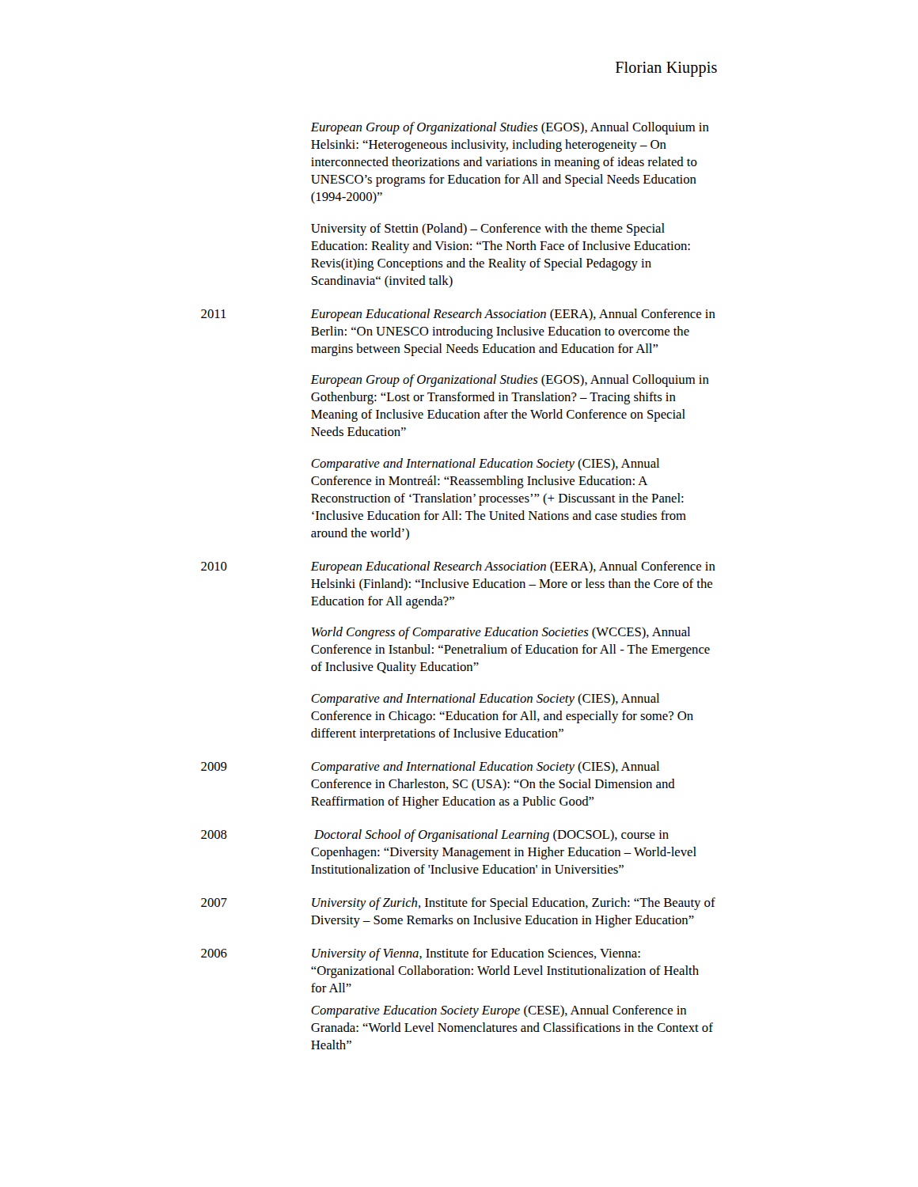Florian Kiuppis
| | European Group of Organizational Studies (EGOS), Annual Colloquium in Helsinki: “Heterogeneous inclusivity, including heterogeneity – On interconnected theorizations and variations in meaning of ideas related to UNESCO’s programs for Education for All and Special Needs Education (1994-2000)” University of Stettin (Poland) – Conference with the theme Special Education: Reality and Vision: “The North Face of Inclusive Education: Revis(it)ing Conceptions and the Reality of Special Pedagogy in Scandinavia“ (invited talk) |
| 2011 | European Educational Research Association (EERA), Annual Conference in Berlin: “On UNESCO introducing Inclusive Education to overcome the margins between Special Needs Education and Education for All” European Group of Organizational Studies (EGOS), Annual Colloquium in Gothenburg: “Lost or Transformed in Translation? – Tracing shifts in Meaning of Inclusive Education after the World Conference on Special Needs Education” Comparative and International Education Society (CIES), Annual Conference in Montreál: “Reassembling Inclusive Education: A Reconstruction of ‘Translation’ processes’” (+ Discussant in the Panel: ‘Inclusive Education for All: The United Nations and case studies from around the world’) |
| 2010 | European Educational Research Association (EERA), Annual Conference in Helsinki (Finland): “Inclusive Education – More or less than the Core of the Education for All agenda?” World Congress of Comparative Education Societies (WCCES), Annual Conference in Istanbul: “Penetralium of Education for All - The Emergence of Inclusive Quality Education” Comparative and International Education Society (CIES), Annual Conference in Chicago: “Education for All, and especially for some? On different interpretations of Inclusive Education” |
| 2009 | Comparative and International Education Society (CIES), Annual Conference in Charleston, SC (USA): “On the Social Dimension and Reaffirmation of Higher Education as a Public Good” |
| 2008 | Doctoral School of Organisational Learning (DOCSOL), course in Copenhagen: “Diversity Management in Higher Education – World-level Institutionalization of 'Inclusive Education' in Universities” |
| 2007 | University of Zurich , Institute for Special Education, Zurich: “The Beauty of Diversity – Some Remarks on Inclusive Education in Higher Education” |
| 2006 | University of Vienna , Institute for Education Sciences, Vienna: “Organizational Collaboration: World Level Institutionalization of Health for All” Comparative Education Society Europe (CESE), Annual Conference in Granada: “World Level Nomenclatures and Classifications in the Context of Health” |